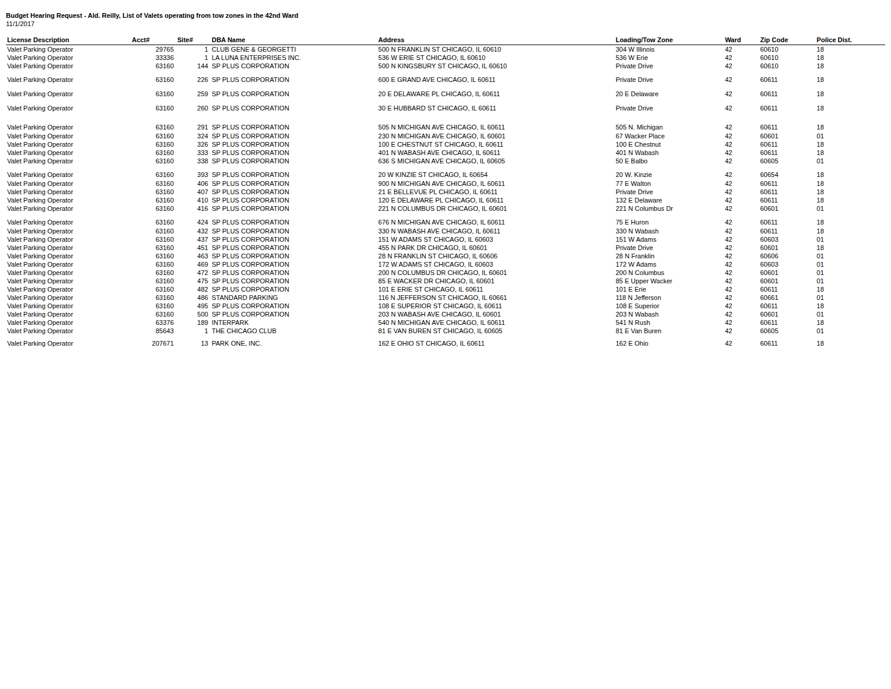Budget Hearing Request - Ald. Reilly, List of Valets operating from tow zones in the 42nd Ward
11/1/2017
| License Description | Acct# | Site# | DBA Name | Address | Loading/Tow Zone | Ward | Zip Code | Police Dist. |
| --- | --- | --- | --- | --- | --- | --- | --- | --- |
| Valet Parking Operator | 29765 | 1 | CLUB GENE & GEORGETTI | 500 N FRANKLIN ST CHICAGO, IL 60610 | 304 W Illinois | 42 | 60610 | 18 |
| Valet Parking Operator | 33336 | 1 | LA LUNA ENTERPRISES INC. | 536 W ERIE ST CHICAGO, IL 60610 | 536 W Erie | 42 | 60610 | 18 |
| Valet Parking Operator | 63160 | 144 | SP PLUS CORPORATION | 500 N KINGSBURY ST CHICAGO, IL 60610 | Private Drive | 42 | 60610 | 18 |
| Valet Parking Operator | 63160 | 226 | SP PLUS CORPORATION | 600 E GRAND AVE CHICAGO, IL 60611 | Private Drive | 42 | 60611 | 18 |
| Valet Parking Operator | 63160 | 259 | SP PLUS CORPORATION | 20 E DELAWARE PL CHICAGO, IL 60611 | 20 E Delaware | 42 | 60611 | 18 |
| Valet Parking Operator | 63160 | 260 | SP PLUS CORPORATION | 30 E HUBBARD ST CHICAGO, IL 60611 | Private Drive | 42 | 60611 | 18 |
| Valet Parking Operator | 63160 | 291 | SP PLUS CORPORATION | 505 N MICHIGAN AVE CHICAGO, IL 60611 | 505 N. Michigan | 42 | 60611 | 18 |
| Valet Parking Operator | 63160 | 324 | SP PLUS CORPORATION | 230 N MICHIGAN AVE CHICAGO, IL 60601 | 67 Wacker Place | 42 | 60601 | 01 |
| Valet Parking Operator | 63160 | 326 | SP PLUS CORPORATION | 100 E CHESTNUT ST CHICAGO, IL 60611 | 100 E Chestnut | 42 | 60611 | 18 |
| Valet Parking Operator | 63160 | 333 | SP PLUS CORPORATION | 401 N WABASH AVE CHICAGO, IL 60611 | 401 N Wabash | 42 | 60611 | 18 |
| Valet Parking Operator | 63160 | 338 | SP PLUS CORPORATION | 636 S MICHIGAN AVE CHICAGO, IL 60605 | 50 E Balbo | 42 | 60605 | 01 |
| Valet Parking Operator | 63160 | 393 | SP PLUS CORPORATION | 20 W KINZIE ST CHICAGO, IL 60654 | 20 W. Kinzie | 42 | 60654 | 18 |
| Valet Parking Operator | 63160 | 406 | SP PLUS CORPORATION | 900 N MICHIGAN AVE CHICAGO, IL 60611 | 77 E Walton | 42 | 60611 | 18 |
| Valet Parking Operator | 63160 | 407 | SP PLUS CORPORATION | 21 E BELLEVUE PL CHICAGO, IL 60611 | Private Drive | 42 | 60611 | 18 |
| Valet Parking Operator | 63160 | 410 | SP PLUS CORPORATION | 120 E DELAWARE PL CHICAGO, IL 60611 | 132 E Delaware | 42 | 60611 | 18 |
| Valet Parking Operator | 63160 | 416 | SP PLUS CORPORATION | 221 N COLUMBUS DR CHICAGO, IL 60601 | 221 N Columbus Dr | 42 | 60601 | 01 |
| Valet Parking Operator | 63160 | 424 | SP PLUS CORPORATION | 676 N MICHIGAN AVE CHICAGO, IL 60611 | 75 E Huron | 42 | 60611 | 18 |
| Valet Parking Operator | 63160 | 432 | SP PLUS CORPORATION | 330 N WABASH AVE CHICAGO, IL 60611 | 330 N Wabash | 42 | 60611 | 18 |
| Valet Parking Operator | 63160 | 437 | SP PLUS CORPORATION | 151 W ADAMS ST CHICAGO, IL 60603 | 151 W Adams | 42 | 60603 | 01 |
| Valet Parking Operator | 63160 | 451 | SP PLUS CORPORATION | 455 N PARK DR CHICAGO, IL 60601 | Private Drive | 42 | 60601 | 18 |
| Valet Parking Operator | 63160 | 463 | SP PLUS CORPORATION | 28 N FRANKLIN ST CHICAGO, IL 60606 | 28 N Franklin | 42 | 60606 | 01 |
| Valet Parking Operator | 63160 | 469 | SP PLUS CORPORATION | 172 W ADAMS ST CHICAGO, IL 60603 | 172 W Adams | 42 | 60603 | 01 |
| Valet Parking Operator | 63160 | 472 | SP PLUS CORPORATION | 200 N COLUMBUS DR CHICAGO, IL 60601 | 200 N Columbus | 42 | 60601 | 01 |
| Valet Parking Operator | 63160 | 475 | SP PLUS CORPORATION | 85 E WACKER DR CHICAGO, IL 60601 | 85 E Upper Wacker | 42 | 60601 | 01 |
| Valet Parking Operator | 63160 | 482 | SP PLUS CORPORATION | 101 E ERIE ST CHICAGO, IL 60611 | 101 E Erie | 42 | 60611 | 18 |
| Valet Parking Operator | 63160 | 486 | STANDARD PARKING | 116 N JEFFERSON ST CHICAGO, IL 60661 | 118 N Jefferson | 42 | 60661 | 01 |
| Valet Parking Operator | 63160 | 495 | SP PLUS CORPORATION | 108 E SUPERIOR ST CHICAGO, IL 60611 | 108 E Superior | 42 | 60611 | 18 |
| Valet Parking Operator | 63160 | 500 | SP PLUS CORPORATION | 203 N WABASH AVE CHICAGO, IL 60601 | 203 N Wabash | 42 | 60601 | 01 |
| Valet Parking Operator | 63376 | 189 | INTERPARK | 540 N MICHIGAN AVE CHICAGO, IL 60611 | 541 N Rush | 42 | 60611 | 18 |
| Valet Parking Operator | 85643 | 1 | THE CHICAGO CLUB | 81 E VAN BUREN ST CHICAGO, IL 60605 | 81 E Van Buren | 42 | 60605 | 01 |
| Valet Parking Operator | 207671 | 13 | PARK ONE, INC. | 162 E OHIO ST CHICAGO, IL 60611 | 162 E Ohio | 42 | 60611 | 18 |